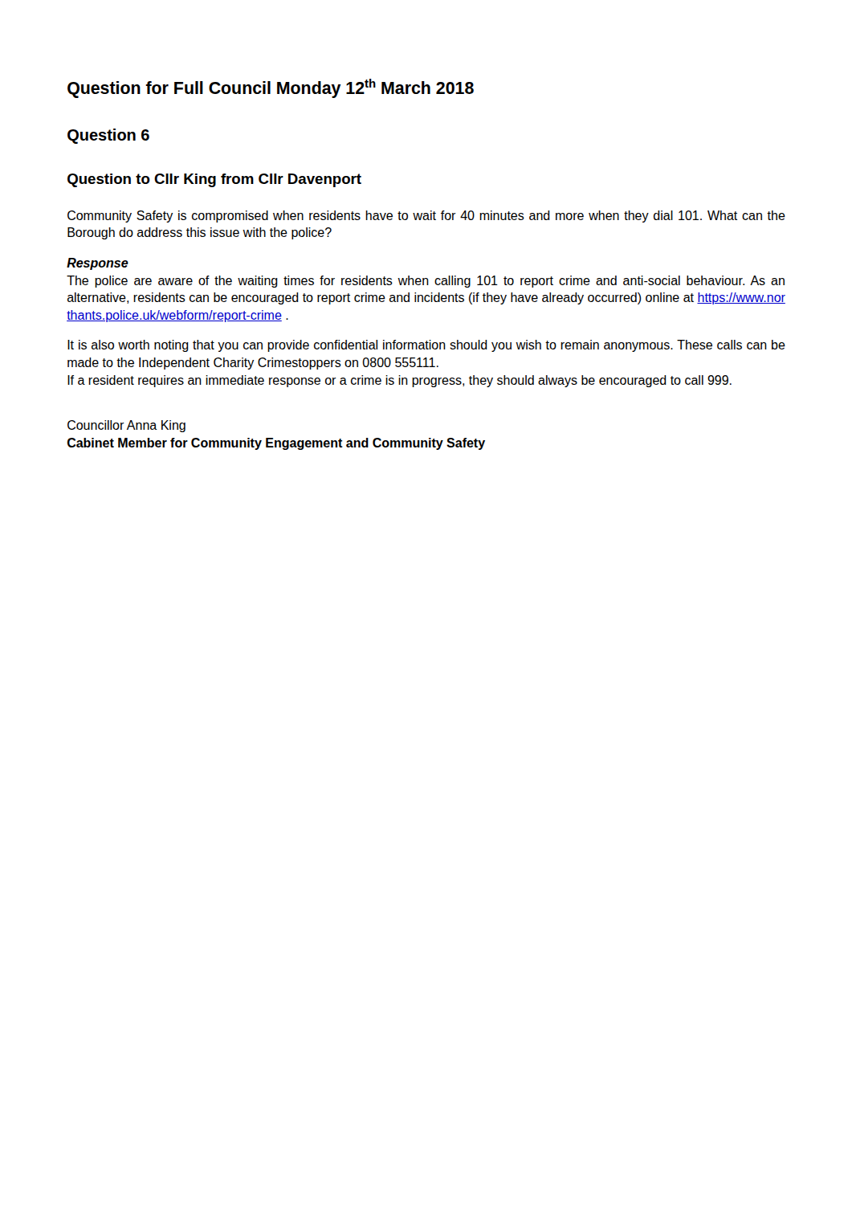Question for Full Council Monday 12th March 2018
Question 6
Question to Cllr King from Cllr Davenport
Community Safety is compromised when residents have to wait for 40 minutes and more when they dial 101. What can the Borough do address this issue with the police?
Response
The police are aware of the waiting times for residents when calling 101 to report crime and anti-social behaviour. As an alternative, residents can be encouraged to report crime and incidents (if they have already occurred) online at https://www.northants.police.uk/webform/report-crime .
It is also worth noting that you can provide confidential information should you wish to remain anonymous. These calls can be made to the Independent Charity Crimestoppers on 0800 555111.
If a resident requires an immediate response or a crime is in progress, they should always be encouraged to call 999.
Councillor Anna King
Cabinet Member for Community Engagement and Community Safety